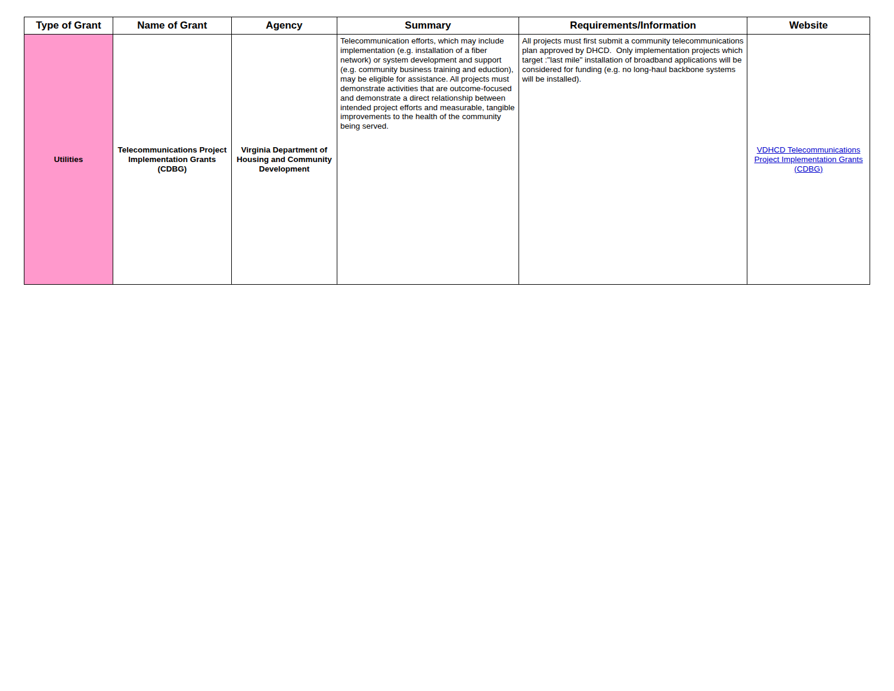| Type of Grant | Name of Grant | Agency | Summary | Requirements/Information | Website |
| --- | --- | --- | --- | --- | --- |
| Utilities | Telecommunications Project Implementation Grants (CDBG) | Virginia Department of Housing and Community Development | Telecommunication efforts, which may include implementation (e.g. installation of a fiber network) or system development and support (e.g. community business training and eduction), may be eligible for assistance. All projects must demonstrate activities that are outcome-focused and demonstrate a direct relationship between intended project efforts and measurable, tangible improvements to the health of the community being served. | All projects must first submit a community telecommunications plan approved by DHCD. Only implementation projects which target :"last mile" installation of broadband applications will be considered for funding (e.g. no long-haul backbone systems will be installed). | VDHCD Telecommunications Project Implementation Grants (CDBG) |